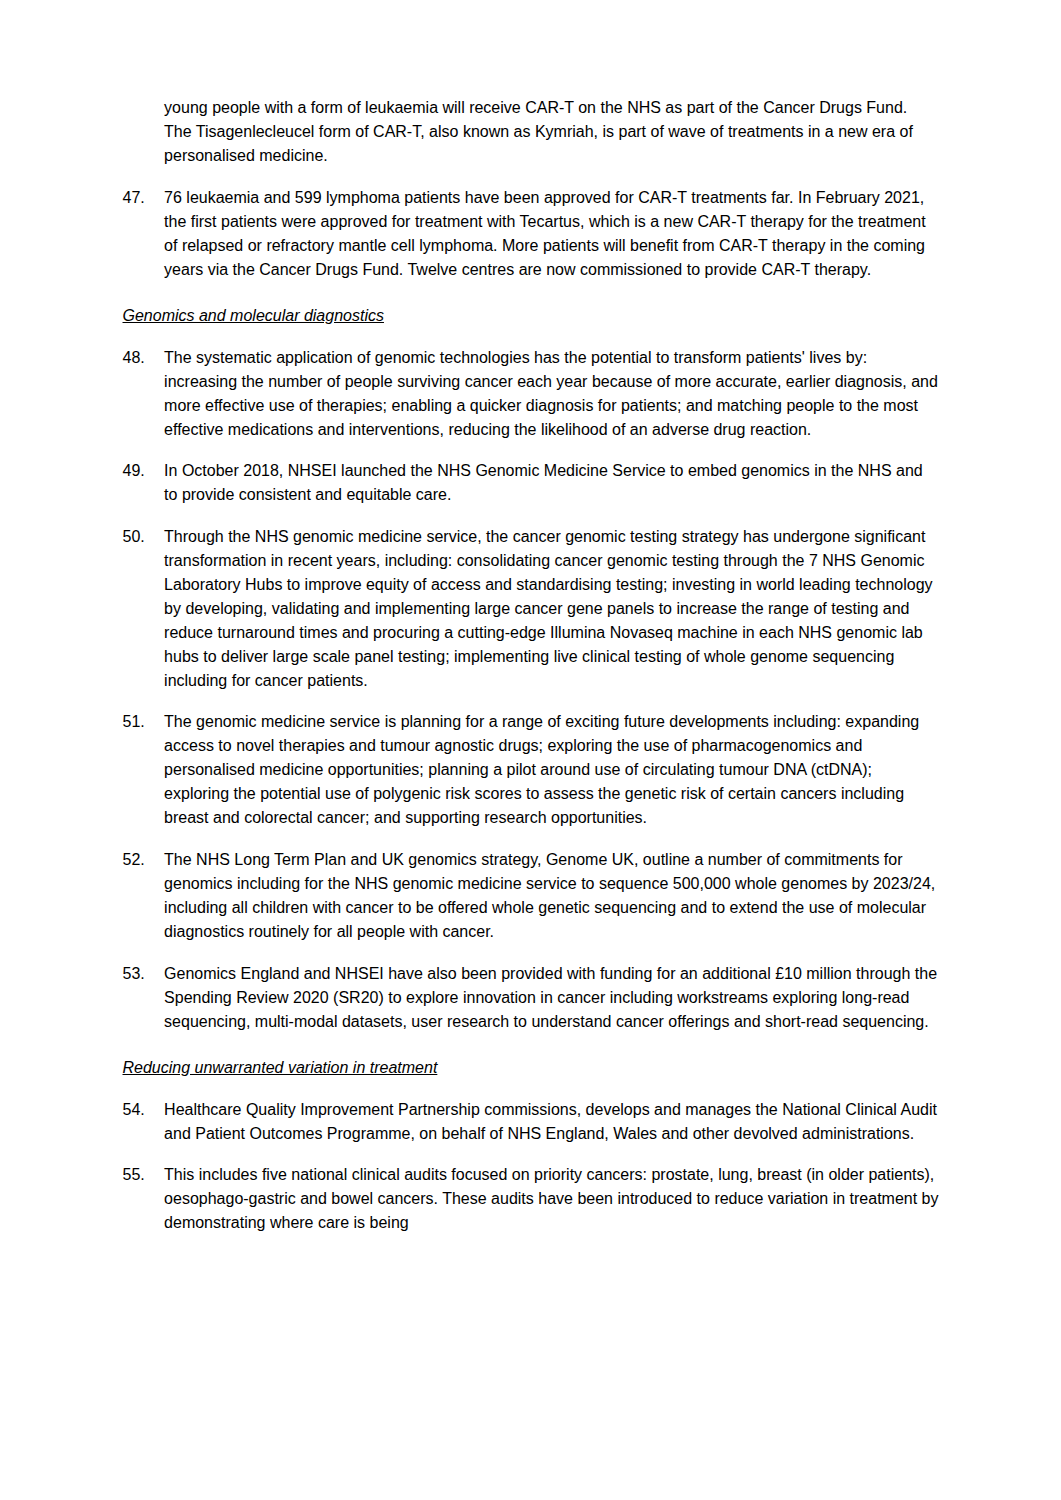young people with a form of leukaemia will receive CAR-T on the NHS as part of the Cancer Drugs Fund. The Tisagenlecleucel form of CAR-T, also known as Kymriah, is part of wave of treatments in a new era of personalised medicine.
76 leukaemia and 599 lymphoma patients have been approved for CAR-T treatments far. In February 2021, the first patients were approved for treatment with Tecartus, which is a new CAR-T therapy for the treatment of relapsed or refractory mantle cell lymphoma. More patients will benefit from CAR-T therapy in the coming years via the Cancer Drugs Fund. Twelve centres are now commissioned to provide CAR-T therapy.
Genomics and molecular diagnostics
The systematic application of genomic technologies has the potential to transform patients' lives by: increasing the number of people surviving cancer each year because of more accurate, earlier diagnosis, and more effective use of therapies; enabling a quicker diagnosis for patients; and matching people to the most effective medications and interventions, reducing the likelihood of an adverse drug reaction.
In October 2018, NHSEI launched the NHS Genomic Medicine Service to embed genomics in the NHS and to provide consistent and equitable care.
Through the NHS genomic medicine service, the cancer genomic testing strategy has undergone significant transformation in recent years, including: consolidating cancer genomic testing through the 7 NHS Genomic Laboratory Hubs to improve equity of access and standardising testing; investing in world leading technology by developing, validating and implementing large cancer gene panels to increase the range of testing and reduce turnaround times and procuring a cutting-edge Illumina Novaseq machine in each NHS genomic lab hubs to deliver large scale panel testing; implementing live clinical testing of whole genome sequencing including for cancer patients.
The genomic medicine service is planning for a range of exciting future developments including: expanding access to novel therapies and tumour agnostic drugs; exploring the use of pharmacogenomics and personalised medicine opportunities; planning a pilot around use of circulating tumour DNA (ctDNA); exploring the potential use of polygenic risk scores to assess the genetic risk of certain cancers including breast and colorectal cancer; and supporting research opportunities.
The NHS Long Term Plan and UK genomics strategy, Genome UK, outline a number of commitments for genomics including for the NHS genomic medicine service to sequence 500,000 whole genomes by 2023/24, including all children with cancer to be offered whole genetic sequencing and to extend the use of molecular diagnostics routinely for all people with cancer.
Genomics England and NHSEI have also been provided with funding for an additional £10 million through the Spending Review 2020 (SR20) to explore innovation in cancer including workstreams exploring long-read sequencing, multi-modal datasets, user research to understand cancer offerings and short-read sequencing.
Reducing unwarranted variation in treatment
Healthcare Quality Improvement Partnership commissions, develops and manages the National Clinical Audit and Patient Outcomes Programme, on behalf of NHS England, Wales and other devolved administrations.
This includes five national clinical audits focused on priority cancers: prostate, lung, breast (in older patients), oesophago-gastric and bowel cancers. These audits have been introduced to reduce variation in treatment by demonstrating where care is being